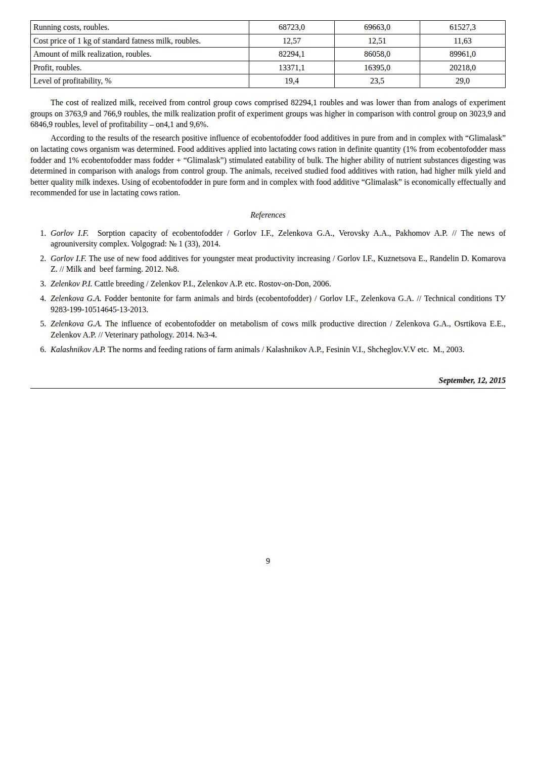| Running costs, roubles. | 68723,0 | 69663,0 | 61527,3 |
| Cost price of 1 kg of standard fatness milk, roubles. | 12,57 | 12,51 | 11,63 |
| Amount of milk realization, roubles. | 82294,1 | 86058,0 | 89961,0 |
| Profit, roubles. | 13371,1 | 16395,0 | 20218,0 |
| Level of profitability, % | 19,4 | 23,5 | 29,0 |
The cost of realized milk, received from control group cows comprised 82294,1 roubles and was lower than from analogs of experiment groups on 3763,9 and 766,9 roubles, the milk realization profit of experiment groups was higher in comparison with control group on 3023,9 and 6846,9 roubles, level of profitability – on4,1 and 9,6%.
According to the results of the research positive influence of ecobentofodder food additives in pure from and in complex with “Glimalask” on lactating cows organism was determined. Food additives applied into lactating cows ration in definite quantity (1% from ecobentofodder mass fodder and 1% ecobentofodder mass fodder + “Glimalask”) stimulated eatability of bulk. The higher ability of nutrient substances digesting was determined in comparison with analogs from control group. The animals, received studied food additives with ration, had higher milk yield and better quality milk indexes. Using of ecobentofodder in pure form and in complex with food additive “Glimalask” is economically effectually and recommended for use in lactating cows ration.
References
Gorlov I.F. Sorption capacity of ecobentofodder / Gorlov I.F., Zelenkova G.A., Verovsky A.A., Pakhomov A.P. // The news of agrouniversity complex. Volgograd: № 1 (33), 2014.
Gorlov I.F. The use of new food additives for youngster meat productivity increasing / Gorlov I.F., Kuznetsova E., Randelin D. Komarova Z. // Milk and beef farming. 2012. №8.
Zelenkov P.I. Cattle breeding / Zelenkov P.I., Zelenkov A.P. etc. Rostov-on-Don, 2006.
Zelenkova G.A. Fodder bentonite for farm animals and birds (ecobentofodder) / Gorlov I.F., Zelenkova G.A. // Technical conditions ТУ 9283-199-10514645-13-2013.
Zelenkova G.A. The influence of ecobentofodder on metabolism of cows milk productive direction / Zelenkova G.A., Osrtikova E.E., Zelenkov A.P. // Veterinary pathology. 2014. №3-4.
Kalashnikov A.P. The norms and feeding rations of farm animals / Kalashnikov A.P., Fesinin V.I., Shcheglov.V.V etc. M., 2003.
September, 12, 2015
9